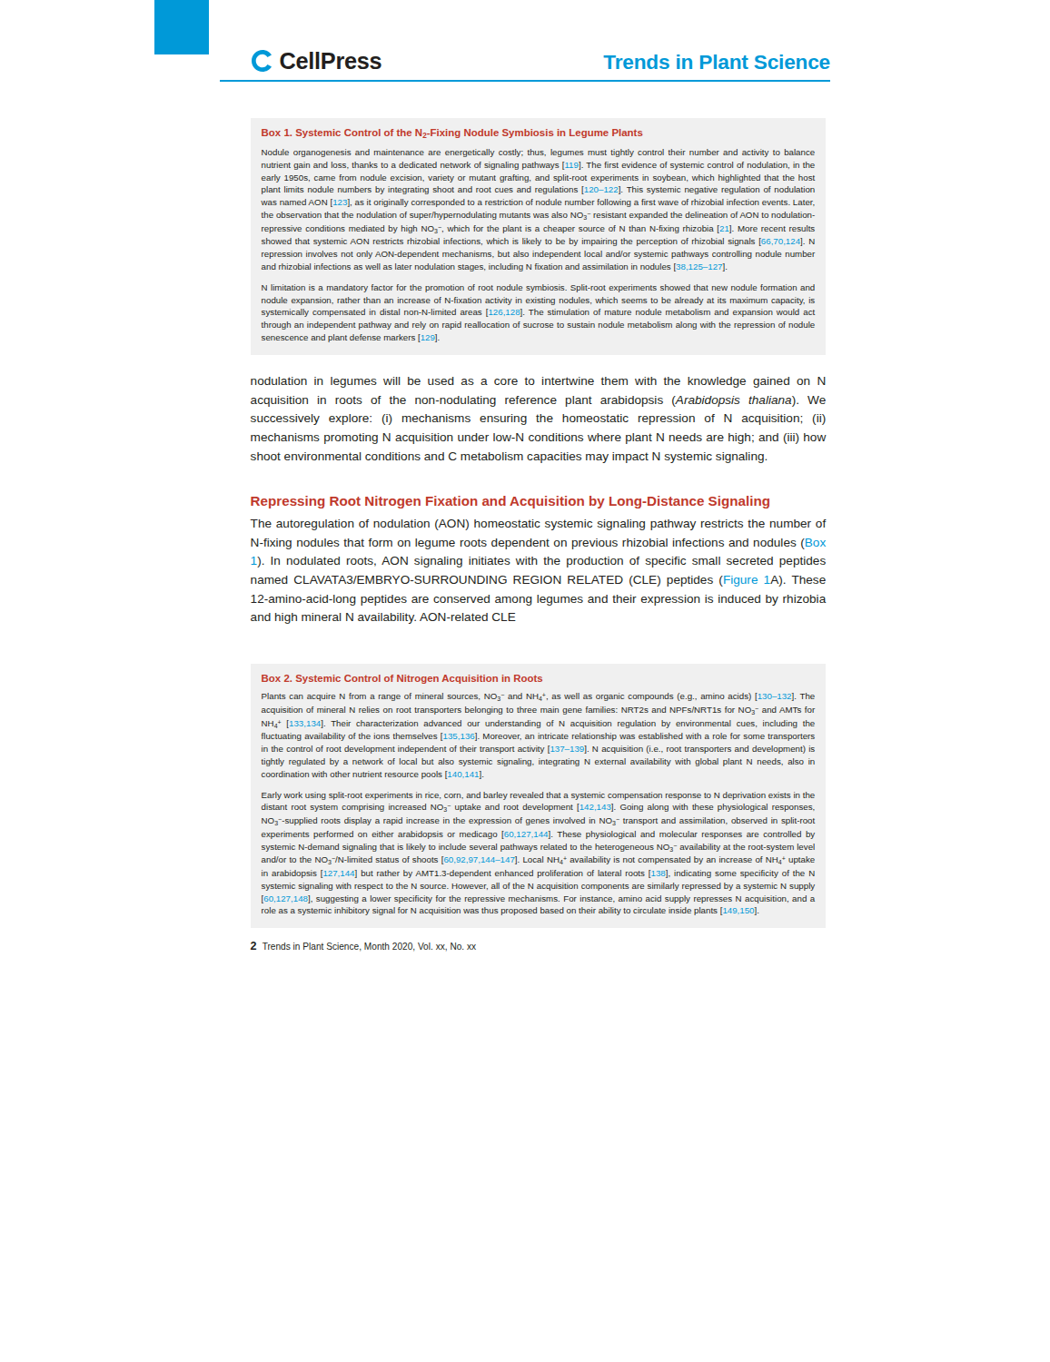CellPress
Trends in Plant Science
Box 1. Systemic Control of the N2-Fixing Nodule Symbiosis in Legume Plants
Nodule organogenesis and maintenance are energetically costly; thus, legumes must tightly control their number and activity to balance nutrient gain and loss, thanks to a dedicated network of signaling pathways [119]. The first evidence of systemic control of nodulation, in the early 1950s, came from nodule excision, variety or mutant grafting, and split-root experiments in soybean, which highlighted that the host plant limits nodule numbers by integrating shoot and root cues and regulations [120–122]. This systemic negative regulation of nodulation was named AON [123], as it originally corresponded to a restriction of nodule number following a first wave of rhizobial infection events. Later, the observation that the nodulation of super/hypernodulating mutants was also NO3− resistant expanded the delineation of AON to nodulation-repressive conditions mediated by high NO3−, which for the plant is a cheaper source of N than N-fixing rhizobia [21]. More recent results showed that systemic AON restricts rhizobial infections, which is likely to be by impairing the perception of rhizobial signals [66,70,124]. N repression involves not only AON-dependent mechanisms, but also independent local and/or systemic pathways controlling nodule number and rhizobial infections as well as later nodulation stages, including N fixation and assimilation in nodules [38,125–127].
N limitation is a mandatory factor for the promotion of root nodule symbiosis. Split-root experiments showed that new nodule formation and nodule expansion, rather than an increase of N-fixation activity in existing nodules, which seems to be already at its maximum capacity, is systemically compensated in distal non-N-limited areas [126,128]. The stimulation of mature nodule metabolism and expansion would act through an independent pathway and rely on rapid reallocation of sucrose to sustain nodule metabolism along with the repression of nodule senescence and plant defense markers [129].
nodulation in legumes will be used as a core to intertwine them with the knowledge gained on N acquisition in roots of the non-nodulating reference plant arabidopsis (Arabidopsis thaliana). We successively explore: (i) mechanisms ensuring the homeostatic repression of N acquisition; (ii) mechanisms promoting N acquisition under low-N conditions where plant N needs are high; and (iii) how shoot environmental conditions and C metabolism capacities may impact N systemic signaling.
Repressing Root Nitrogen Fixation and Acquisition by Long-Distance Signaling
The autoregulation of nodulation (AON) homeostatic systemic signaling pathway restricts the number of N-fixing nodules that form on legume roots dependent on previous rhizobial infections and nodules (Box 1). In nodulated roots, AON signaling initiates with the production of specific small secreted peptides named CLAVATA3/EMBRYO-SURROUNDING REGION RELATED (CLE) peptides (Figure 1 A). These 12-amino-acid-long peptides are conserved among legumes and their expression is induced by rhizobia and high mineral N availability. AON-related CLE
Box 2. Systemic Control of Nitrogen Acquisition in Roots
Plants can acquire N from a range of mineral sources, NO3− and NH4+, as well as organic compounds (e.g., amino acids) [130–132]. The acquisition of mineral N relies on root transporters belonging to three main gene families: NRT2s and NPFs/NRT1s for NO3− and AMTs for NH4+ [133,134]. Their characterization advanced our understanding of N acquisition regulation by environmental cues, including the fluctuating availability of the ions themselves [135,136]. Moreover, an intricate relationship was established with a role for some transporters in the control of root development independent of their transport activity [137–139]. N acquisition (i.e., root transporters and development) is tightly regulated by a network of local but also systemic signaling, integrating N external availability with global plant N needs, also in coordination with other nutrient resource pools [140,141].
Early work using split-root experiments in rice, corn, and barley revealed that a systemic compensation response to N deprivation exists in the distant root system comprising increased NO3− uptake and root development [142,143]. Going along with these physiological responses, NO3−-supplied roots display a rapid increase in the expression of genes involved in NO3− transport and assimilation, observed in split-root experiments performed on either arabidopsis or medicago [60,127,144]. These physiological and molecular responses are controlled by systemic N-demand signaling that is likely to include several pathways related to the heterogeneous NO3− availability at the root-system level and/or to the NO3−/N-limited status of shoots [60,92,97,144–147]. Local NH4+ availability is not compensated by an increase of NH4+ uptake in arabidopsis [127,144] but rather by AMT1.3-dependent enhanced proliferation of lateral roots [138], indicating some specificity of the N systemic signaling with respect to the N source. However, all of the N acquisition components are similarly repressed by a systemic N supply [60,127,148], suggesting a lower specificity for the repressive mechanisms. For instance, amino acid supply represses N acquisition, and a role as a systemic inhibitory signal for N acquisition was thus proposed based on their ability to circulate inside plants [149,150].
2 Trends in Plant Science, Month 2020, Vol. xx, No. xx